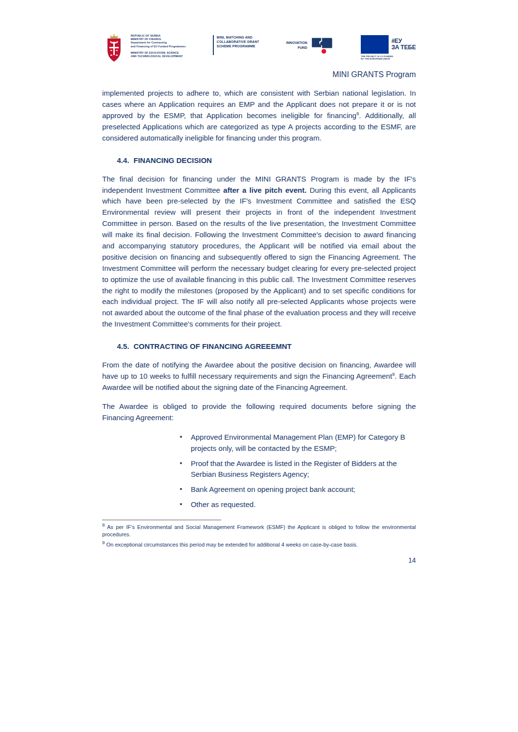REPUBLIC OF SERBIA
MINISTRY OF FINANCE
Department for Contracting
and Financing of EU Funded Programmes
MINISTRY OF EDUCATION, SCIENCE
AND TECHNOLOGICAL DEVELOPMENT
MINI, MATCHING AND
COLLABORATIVE GRANT
SCHEME PROGRAMME
INNOVATION
FUND
#ЕУ
ЗА ТЕБЕ
THE PROJECT IS CO-FUNDED
BY THE EUROPEAN UNION
MINI GRANTS Program
implemented projects to adhere to, which are consistent with Serbian national legislation. In cases where an Application requires an EMP and the Applicant does not prepare it or is not approved by the ESMP, that Application becomes ineligible for financing8. Additionally, all preselected Applications which are categorized as type A projects according to the ESMF, are considered automatically ineligible for financing under this program.
4.4. FINANCING DECISION
The final decision for financing under the MINI GRANTS Program is made by the IF's independent Investment Committee after a live pitch event. During this event, all Applicants which have been pre-selected by the IF's Investment Committee and satisfied the ESQ Environmental review will present their projects in front of the independent Investment Committee in person. Based on the results of the live presentation, the Investment Committee will make its final decision. Following the Investment Committee's decision to award financing and accompanying statutory procedures, the Applicant will be notified via email about the positive decision on financing and subsequently offered to sign the Financing Agreement. The Investment Committee will perform the necessary budget clearing for every pre-selected project to optimize the use of available financing in this public call. The Investment Committee reserves the right to modify the milestones (proposed by the Applicant) and to set specific conditions for each individual project. The IF will also notify all pre-selected Applicants whose projects were not awarded about the outcome of the final phase of the evaluation process and they will receive the Investment Committee's comments for their project.
4.5. CONTRACTING OF FINANCING AGREEEMNT
From the date of notifying the Awardee about the positive decision on financing, Awardee will have up to 10 weeks to fulfill necessary requirements and sign the Financing Agreement9. Each Awardee will be notified about the signing date of the Financing Agreement.
The Awardee is obliged to provide the following required documents before signing the Financing Agreement:
Approved Environmental Management Plan (EMP) for Category B projects only, will be contacted by the ESMP;
Proof that the Awardee is listed in the Register of Bidders at the Serbian Business Registers Agency;
Bank Agreement on opening project bank account;
Other as requested.
8 As per IF's Environmental and Social Management Framework (ESMF) the Applicant is obliged to follow the environmental procedures.
9 On exceptional circumstances this period may be extended for additional 4 weeks on case-by-case basis.
14